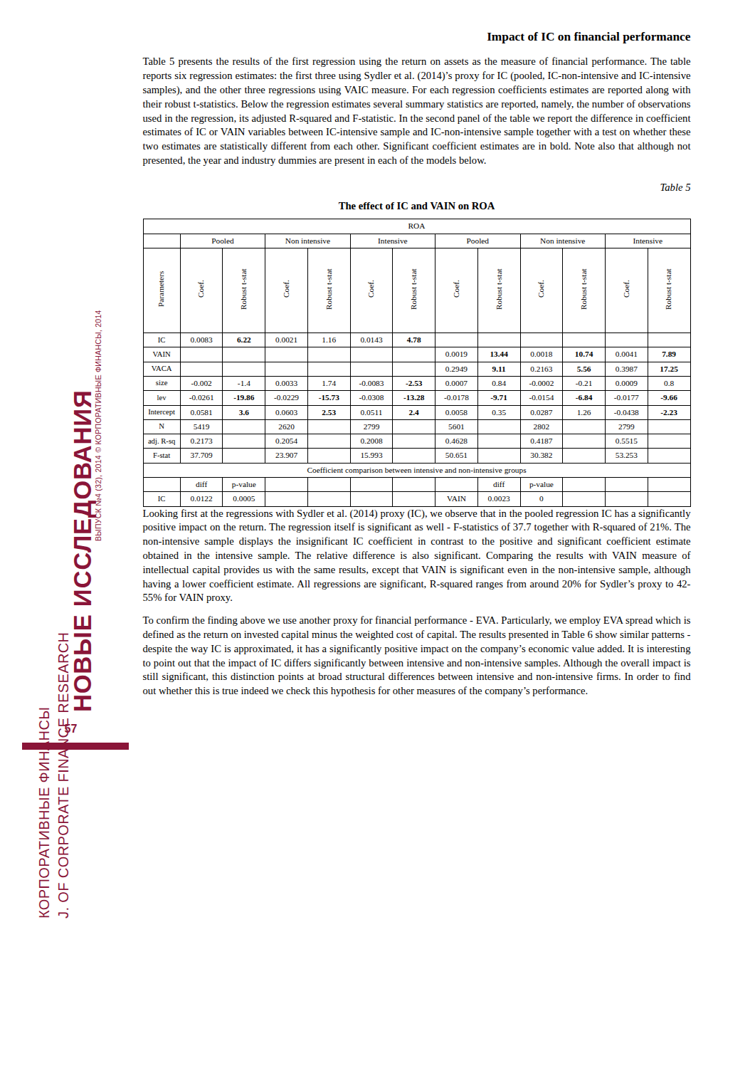КОРПОРАТИВНЫЕ ФИНАНСЫ
J. OF CORPORATE FINANCE RESEARCH
НОВЫЕ ИССЛЕДОВАНИЯ
ВЫПУСК №4 (32), 2014 © КОРПОРАТИВНЫЕ ФИНАНСЫ, 2014
57
Impact of IC on financial performance
Table 5 presents the results of the first regression using the return on assets as the measure of financial performance. The table reports six regression estimates: the first three using Sydler et al. (2014)’s proxy for IC (pooled, IC-non-intensive and IC-intensive samples), and the other three regressions using VAIC measure. For each regression coefficients estimates are reported along with their robust t-statistics. Below the regression estimates several summary statistics are reported, namely, the number of observations used in the regression, its adjusted R-squared and F-statistic. In the second panel of the table we report the difference in coefficient estimates of IC or VAIN variables between IC-intensive sample and IC-non-intensive sample together with a test on whether these two estimates are statistically different from each other. Significant coefficient estimates are in bold. Note also that although not presented, the year and industry dummies are present in each of the models below.
Table 5
The effect of IC and VAIN on ROA
| ROA |
| | Pooled | Non intensive | Intensive | Pooled | Non intensive | Intensive |
| Parameters | Coef. | Robust t-stat | Coef. | Robust t-stat | Coef. | Robust t-stat | Coef. | Robust t-stat | Coef. | Robust t-stat | Coef. | Robust t-stat |
| IC | 0.0083 | 6.22 | 0.0021 | 1.16 | 0.0143 | 4.78 | | | | | | |
| VAIN | | | | | | | 0.0019 | 13.44 | 0.0018 | 10.74 | 0.0041 | 7.89 |
| VACA | | | | | | | 0.2949 | 9.11 | 0.2163 | 5.56 | 0.3987 | 17.25 |
| size | -0.002 | -1.4 | 0.0033 | 1.74 | -0.0083 | -2.53 | 0.0007 | 0.84 | -0.0002 | -0.21 | 0.0009 | 0.8 |
| lev | -0.0261 | -19.86 | -0.0229 | -15.73 | -0.0308 | -13.28 | -0.0178 | -9.71 | -0.0154 | -6.84 | -0.0177 | -9.66 |
| Intercept | 0.0581 | 3.6 | 0.0603 | 2.53 | 0.0511 | 2.4 | 0.0058 | 0.35 | 0.0287 | 1.26 | -0.0438 | -2.23 |
| N | 5419 | | 2620 | | 2799 | | 5601 | | 2802 | | 2799 | |
| adj. R-sq | 0.2173 | | 0.2054 | | 0.2008 | | 0.4628 | | 0.4187 | | 0.5515 | |
| F-stat | 37.709 | | 23.907 | | 15.993 | | 50.651 | | 30.382 | | 53.253 | |
| Coefficient comparison between intensive and non-intensive groups |
| | diff | p-value | | | | | | diff | p-value | | | |
| IC | 0.0122 | 0.0005 | | | | | VAIN | 0.0023 | 0 | | | |
Looking first at the regressions with Sydler et al. (2014) proxy (IC), we observe that in the pooled regression IC has a significantly positive impact on the return. The regression itself is significant as well - F-statistics of 37.7 together with R-squared of 21%. The non-intensive sample displays the insignificant IC coefficient in contrast to the positive and significant coefficient estimate obtained in the intensive sample. The relative difference is also significant. Comparing the results with VAIN measure of intellectual capital provides us with the same results, except that VAIN is significant even in the non-intensive sample, although having a lower coefficient estimate. All regressions are significant, R-squared ranges from around 20% for Sydler’s proxy to 42-55% for VAIN proxy.
To confirm the finding above we use another proxy for financial performance - EVA. Particularly, we employ EVA spread which is defined as the return on invested capital minus the weighted cost of capital. The results presented in Table 6 show similar patterns - despite the way IC is approximated, it has a significantly positive impact on the company’s economic value added. It is interesting to point out that the impact of IC differs significantly between intensive and non-intensive samples. Although the overall impact is still significant, this distinction points at broad structural differences between intensive and non-intensive firms. In order to find out whether this is true indeed we check this hypothesis for other measures of the company’s performance.